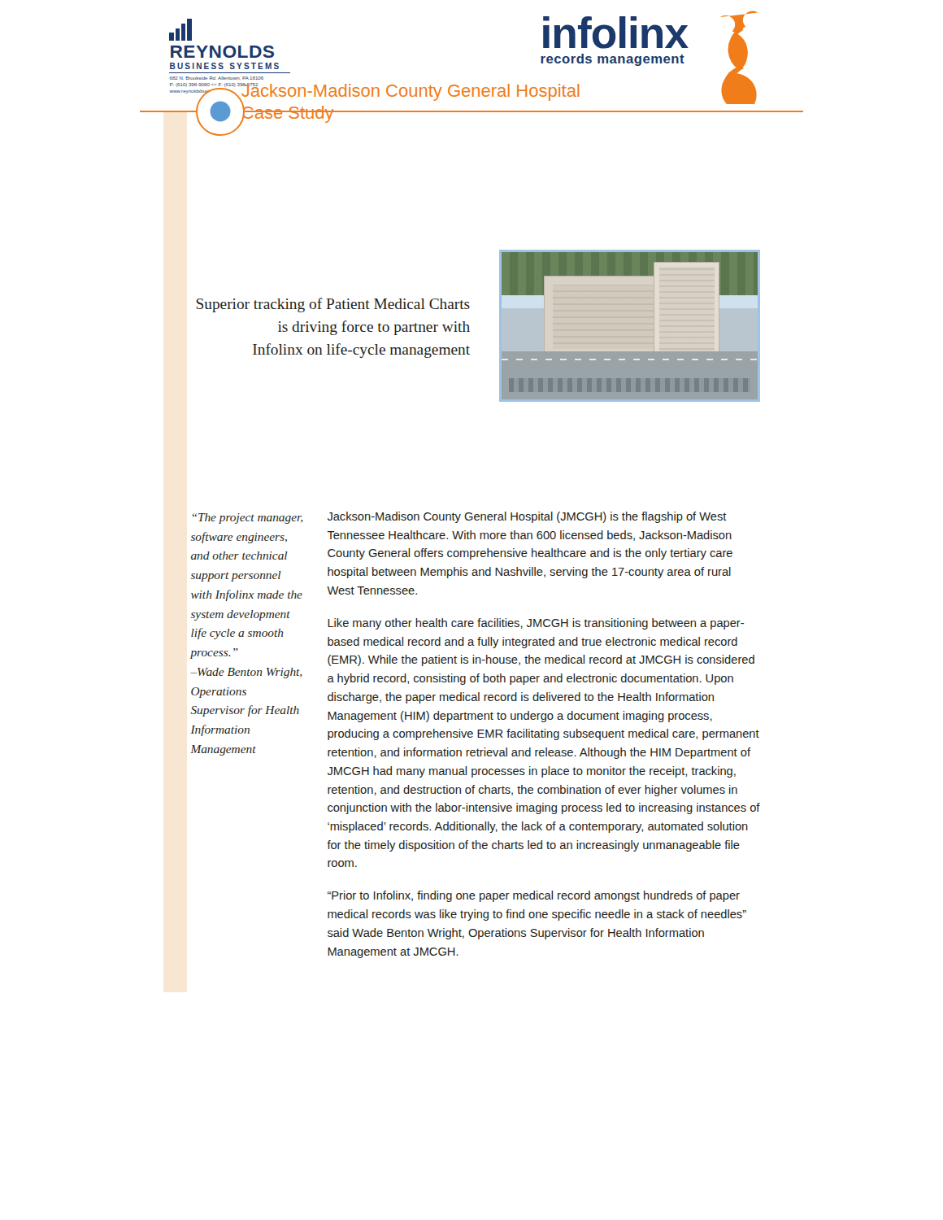REYNOLDS
BUSINESS SYSTEMS
682 N. Brookside Rd. Allentown, PA 18106
P: (610) 398-9080 <> F: (610) 398-9752
www.reynoldsbusiness.com
infolinx
records management
Jackson-Madison County General Hospital
Case Study
Superior tracking of Patient Medical Charts
is driving force to partner with
Infolinx on life-cycle management
“The project manager, software engineers, and other technical support personnel with Infolinx made the system development life cycle a smooth process.”
–Wade Benton Wright,
Operations Supervisor for Health Information Management
Jackson-Madison County General Hospital (JMCGH) is the flagship of West Tennessee Healthcare. With more than 600 licensed beds, Jackson-Madison County General offers comprehensive healthcare and is the only tertiary care hospital between Memphis and Nashville, serving the 17-county area of rural West Tennessee.
Like many other health care facilities, JMCGH is transitioning between a paper-based medical record and a fully integrated and true electronic medical record (EMR). While the patient is in-house, the medical record at JMCGH is considered a hybrid record, consisting of both paper and electronic documentation. Upon discharge, the paper medical record is delivered to the Health Information Management (HIM) department to undergo a document imaging process, producing a comprehensive EMR facilitating subsequent medical care, permanent retention, and information retrieval and release. Although the HIM Department of JMCGH had many manual processes in place to monitor the receipt, tracking, retention, and destruction of charts, the combination of ever higher volumes in conjunction with the labor-intensive imaging process led to increasing instances of ‘misplaced’ records. Additionally, the lack of a contemporary, automated solution for the timely disposition of the charts led to an increasingly unmanageable file room.
“Prior to Infolinx, finding one paper medical record amongst hundreds of paper medical records was like trying to find one specific needle in a stack of needles” said Wade Benton Wright, Operations Supervisor for Health Information Management at JMCGH.